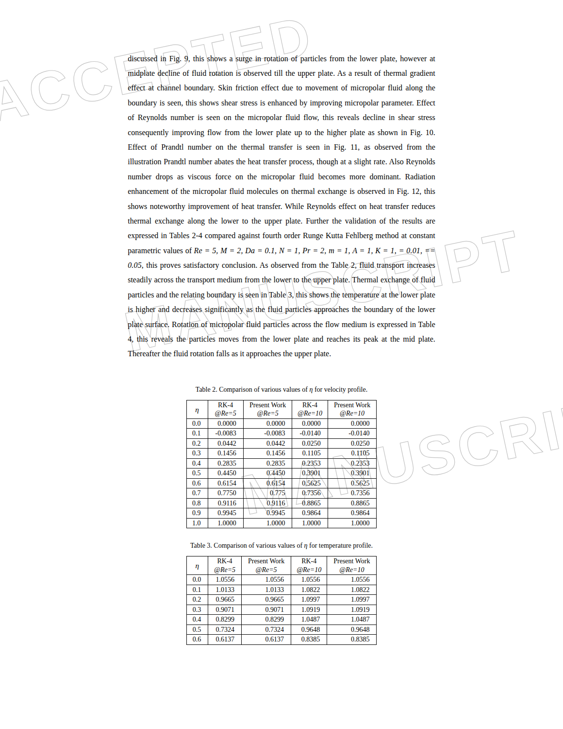ACCEPTED
MANUSCRIPT
MANUSCRIPT
discussed in Fig. 9, this shows a surge in rotation of particles from the lower plate, however at midplate decline of fluid rotation is observed till the upper plate. As a result of thermal gradient effect at channel boundary. Skin friction effect due to movement of micropolar fluid along the boundary is seen, this shows shear stress is enhanced by improving micropolar parameter. Effect of Reynolds number is seen on the micropolar fluid flow, this reveals decline in shear stress consequently improving flow from the lower plate up to the higher plate as shown in Fig. 10. Effect of Prandtl number on the thermal transfer is seen in Fig. 11, as observed from the illustration Prandtl number abates the heat transfer process, though at a slight rate. Also Reynolds number drops as viscous force on the micropolar fluid becomes more dominant. Radiation enhancement of the micropolar fluid molecules on thermal exchange is observed in Fig. 12, this shows noteworthy improvement of heat transfer. While Reynolds effect on heat transfer reduces thermal exchange along the lower to the upper plate. Further the validation of the results are expressed in Tables 2-4 compared against fourth order Runge Kutta Fehlberg method at constant parametric values of Re = 5, M = 2, Da = 0.1, N = 1, Pr = 2, m = 1, A = 1, K = 1, = 0.01, == 0.05, this proves satisfactory conclusion. As observed from the Table 2, fluid transport increases steadily across the transport medium from the lower to the upper plate. Thermal exchange of fluid particles and the relating boundary is seen in Table 3, this shows the temperature at the lower plate is higher and decreases significantly as the fluid particles approaches the boundary of the lower plate surface. Rotation of micropolar fluid particles across the flow medium is expressed in Table 4, this reveals the particles moves from the lower plate and reaches its peak at the mid plate. Thereafter the fluid rotation falls as it approaches the upper plate.
Table 2. Comparison of various values of η for velocity profile.
| η | RK-4 @Re=5 | Present Work @Re=5 | RK-4 @Re=10 | Present Work @Re=10 |
| --- | --- | --- | --- | --- |
| 0.0 | 0.0000 | 0.0000 | 0.0000 | 0.0000 |
| 0.1 | -0.0083 | -0.0083 | -0.0140 | -0.0140 |
| 0.2 | 0.0442 | 0.0442 | 0.0250 | 0.0250 |
| 0.3 | 0.1456 | 0.1456 | 0.1105 | 0.1105 |
| 0.4 | 0.2835 | 0.2835 | 0.2353 | 0.2353 |
| 0.5 | 0.4450 | 0.4450 | 0.3901 | 0.3901 |
| 0.6 | 0.6154 | 0.6154 | 0.5625 | 0.5625 |
| 0.7 | 0.7750 | 0.775 | 0.7356 | 0.7356 |
| 0.8 | 0.9116 | 0.9116 | 0.8865 | 0.8865 |
| 0.9 | 0.9945 | 0.9945 | 0.9864 | 0.9864 |
| 1.0 | 1.0000 | 1.0000 | 1.0000 | 1.0000 |
Table 3. Comparison of various values of η for temperature profile.
| η | RK-4 @Re=5 | Present Work @Re=5 | RK-4 @Re=10 | Present Work @Re=10 |
| --- | --- | --- | --- | --- |
| 0.0 | 1.0556 | 1.0556 | 1.0556 | 1.0556 |
| 0.1 | 1.0133 | 1.0133 | 1.0822 | 1.0822 |
| 0.2 | 0.9665 | 0.9665 | 1.0997 | 1.0997 |
| 0.3 | 0.9071 | 0.9071 | 1.0919 | 1.0919 |
| 0.4 | 0.8299 | 0.8299 | 1.0487 | 1.0487 |
| 0.5 | 0.7324 | 0.7324 | 0.9648 | 0.9648 |
| 0.6 | 0.6137 | 0.6137 | 0.8385 | 0.8385 |